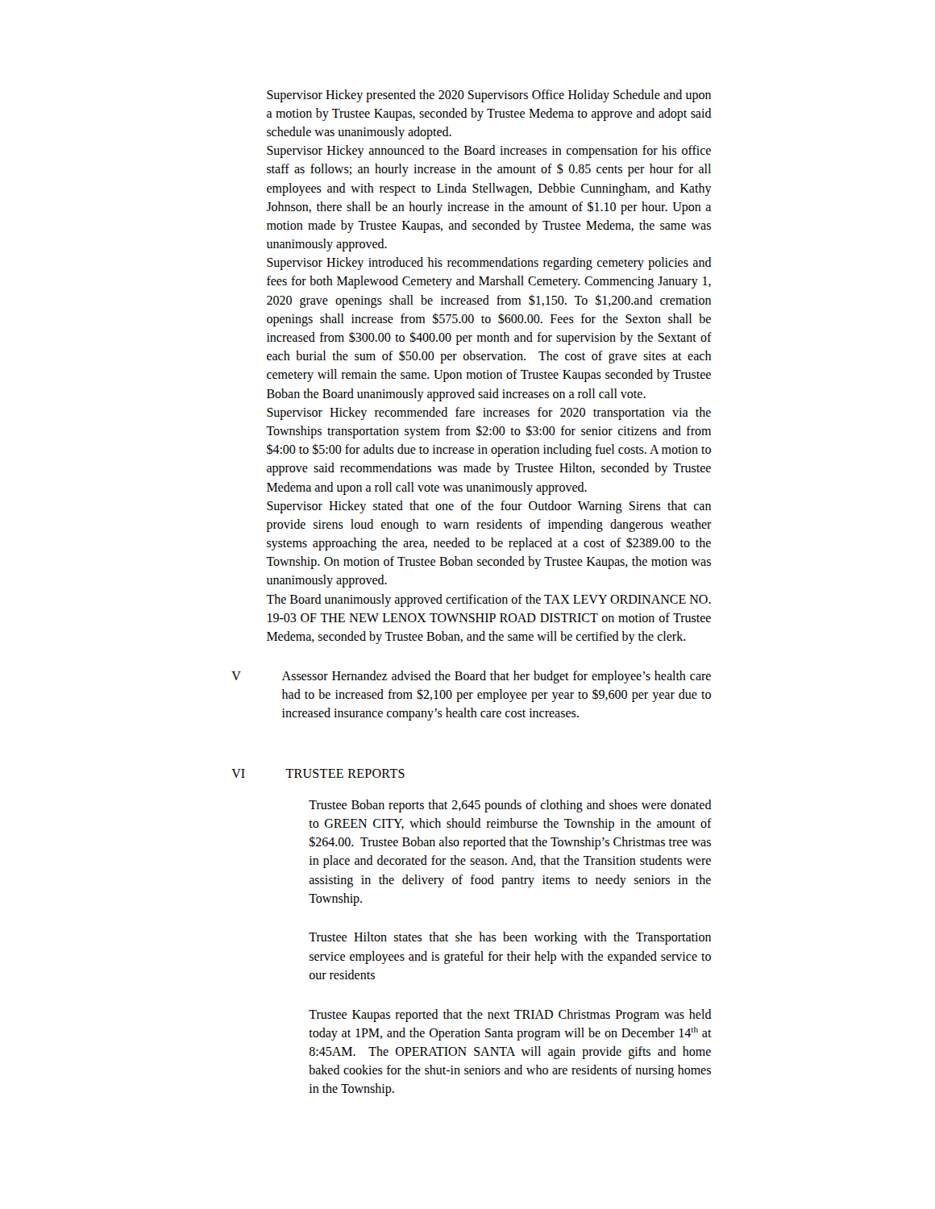Supervisor Hickey presented the 2020 Supervisors Office Holiday Schedule and upon a motion by Trustee Kaupas, seconded by Trustee Medema to approve and adopt said schedule was unanimously adopted.
Supervisor Hickey announced to the Board increases in compensation for his office staff as follows; an hourly increase in the amount of $ 0.85 cents per hour for all employees and with respect to Linda Stellwagen, Debbie Cunningham, and Kathy Johnson, there shall be an hourly increase in the amount of $1.10 per hour. Upon a motion made by Trustee Kaupas, and seconded by Trustee Medema, the same was unanimously approved.
Supervisor Hickey introduced his recommendations regarding cemetery policies and fees for both Maplewood Cemetery and Marshall Cemetery. Commencing January 1, 2020 grave openings shall be increased from $1,150. To $1,200.and cremation openings shall increase from $575.00 to $600.00. Fees for the Sexton shall be increased from $300.00 to $400.00 per month and for supervision by the Sextant of each burial the sum of $50.00 per observation. The cost of grave sites at each cemetery will remain the same. Upon motion of Trustee Kaupas seconded by Trustee Boban the Board unanimously approved said increases on a roll call vote.
Supervisor Hickey recommended fare increases for 2020 transportation via the Townships transportation system from $2:00 to $3:00 for senior citizens and from $4:00 to $5:00 for adults due to increase in operation including fuel costs. A motion to approve said recommendations was made by Trustee Hilton, seconded by Trustee Medema and upon a roll call vote was unanimously approved.
Supervisor Hickey stated that one of the four Outdoor Warning Sirens that can provide sirens loud enough to warn residents of impending dangerous weather systems approaching the area, needed to be replaced at a cost of $2389.00 to the Township. On motion of Trustee Boban seconded by Trustee Kaupas, the motion was unanimously approved.
The Board unanimously approved certification of the TAX LEVY ORDINANCE NO. 19-03 OF THE NEW LENOX TOWNSHIP ROAD DISTRICT on motion of Trustee Medema, seconded by Trustee Boban, and the same will be certified by the clerk.
V
Assessor Hernandez advised the Board that her budget for employee’s health care had to be increased from $2,100 per employee per year to $9,600 per year due to increased insurance company’s health care cost increases.
VI
TRUSTEE REPORTS
Trustee Boban reports that 2,645 pounds of clothing and shoes were donated to GREEN CITY, which should reimburse the Township in the amount of $264.00. Trustee Boban also reported that the Township’s Christmas tree was in place and decorated for the season. And, that the Transition students were assisting in the delivery of food pantry items to needy seniors in the Township.
Trustee Hilton states that she has been working with the Transportation service employees and is grateful for their help with the expanded service to our residents
Trustee Kaupas reported that the next TRIAD Christmas Program was held today at 1PM, and the Operation Santa program will be on December 14th at 8:45AM. The OPERATION SANTA will again provide gifts and home baked cookies for the shut-in seniors and who are residents of nursing homes in the Township.